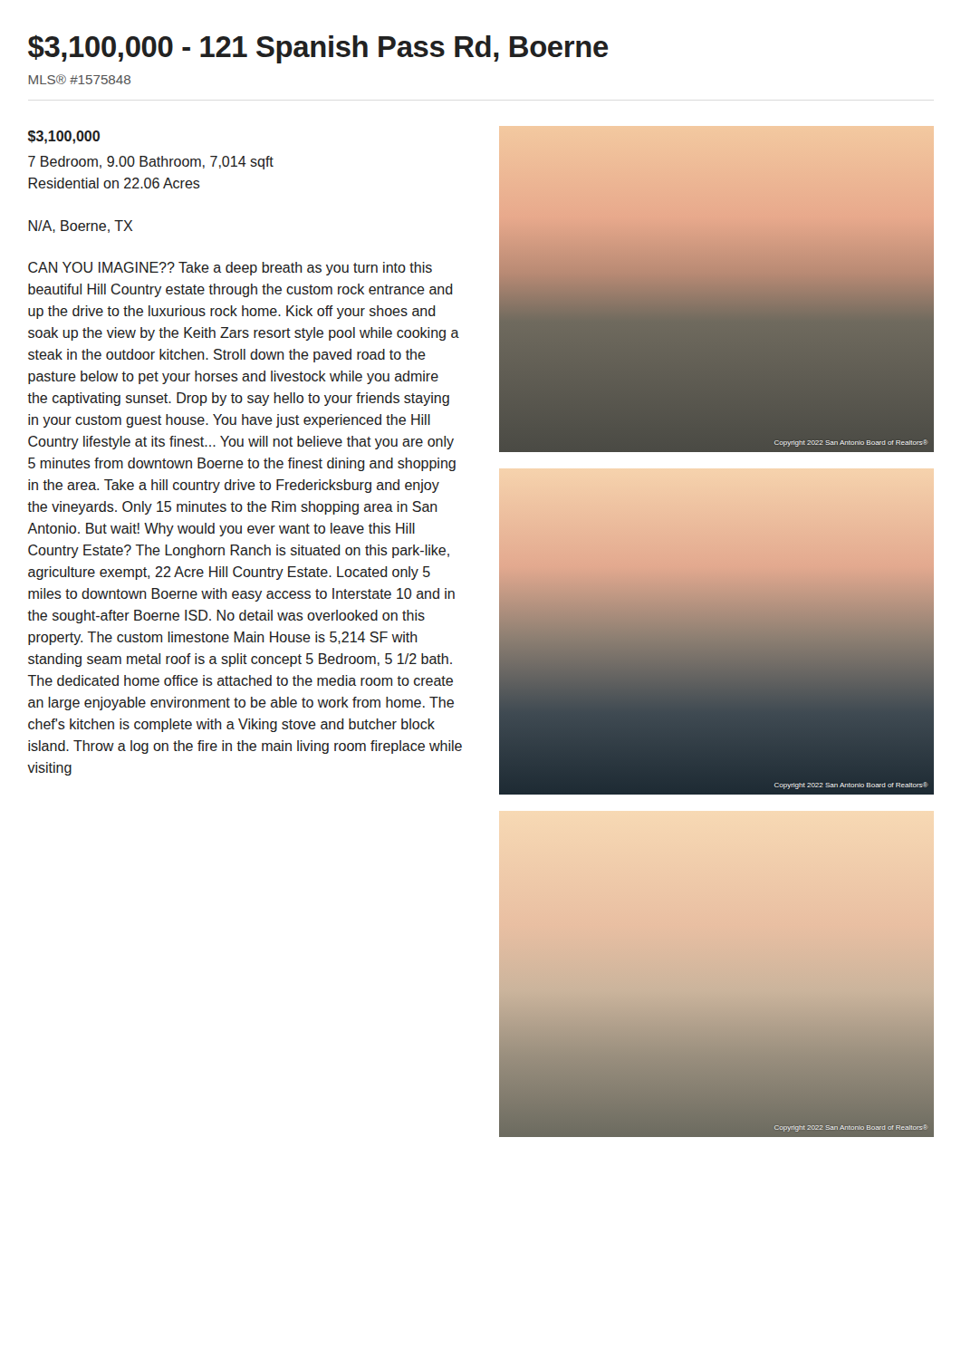$3,100,000 - 121 Spanish Pass Rd, Boerne
MLS® #1575848
$3,100,000
7 Bedroom, 9.00 Bathroom, 7,014 sqft Residential on 22.06 Acres
N/A, Boerne, TX
CAN YOU IMAGINE?? Take a deep breath as you turn into this beautiful Hill Country estate through the custom rock entrance and up the drive to the luxurious rock home. Kick off your shoes and soak up the view by the Keith Zars resort style pool while cooking a steak in the outdoor kitchen. Stroll down the paved road to the pasture below to pet your horses and livestock while you admire the captivating sunset. Drop by to say hello to your friends staying in your custom guest house. You have just experienced the Hill Country lifestyle at its finest... You will not believe that you are only 5 minutes from downtown Boerne to the finest dining and shopping in the area. Take a hill country drive to Fredericksburg and enjoy the vineyards. Only 15 minutes to the Rim shopping area in San Antonio. But wait! Why would you ever want to leave this Hill Country Estate? The Longhorn Ranch is situated on this park-like, agriculture exempt, 22 Acre Hill Country Estate. Located only 5 miles to downtown Boerne with easy access to Interstate 10 and in the sought-after Boerne ISD. No detail was overlooked on this property. The custom limestone Main House is 5,214 SF with standing seam metal roof is a split concept 5 Bedroom, 5 1/2 bath. The dedicated home office is attached to the media room to create an large enjoyable environment to be able to work from home. The chef's kitchen is complete with a Viking stove and butcher block island. Throw a log on the fire in the main living room fireplace while visiting